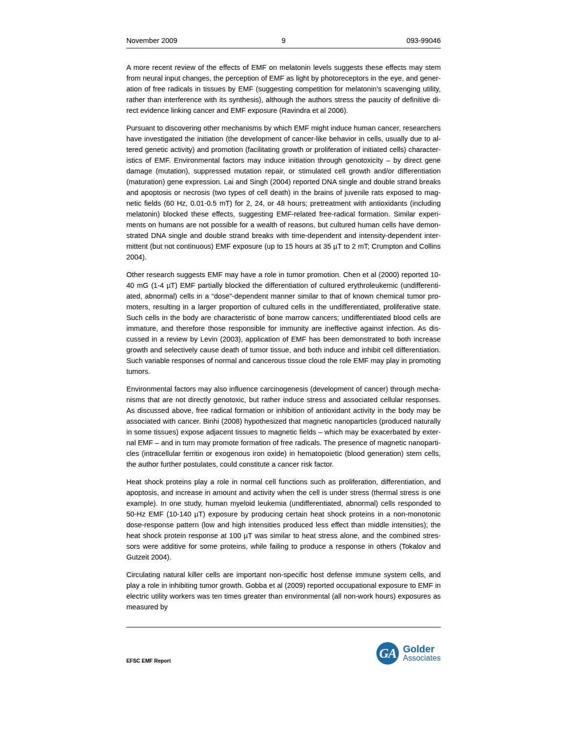November 2009 9 093-99046
A more recent review of the effects of EMF on melatonin levels suggests these effects may stem from neural input changes, the perception of EMF as light by photoreceptors in the eye, and generation of free radicals in tissues by EMF (suggesting competition for melatonin’s scavenging utility, rather than interference with its synthesis), although the authors stress the paucity of definitive direct evidence linking cancer and EMF exposure (Ravindra et al 2006).
Pursuant to discovering other mechanisms by which EMF might induce human cancer, researchers have investigated the initiation (the development of cancer-like behavior in cells, usually due to altered genetic activity) and promotion (facilitating growth or proliferation of initiated cells) characteristics of EMF. Environmental factors may induce initiation through genotoxicity – by direct gene damage (mutation), suppressed mutation repair, or stimulated cell growth and/or differentiation (maturation) gene expression. Lai and Singh (2004) reported DNA single and double strand breaks and apoptosis or necrosis (two types of cell death) in the brains of juvenile rats exposed to magnetic fields (60 Hz, 0.01-0.5 mT) for 2, 24, or 48 hours; pretreatment with antioxidants (including melatonin) blocked these effects, suggesting EMF-related free-radical formation. Similar experiments on humans are not possible for a wealth of reasons, but cultured human cells have demonstrated DNA single and double strand breaks with time-dependent and intensity-dependent intermittent (but not continuous) EMF exposure (up to 15 hours at 35 µT to 2 mT; Crumpton and Collins 2004).
Other research suggests EMF may have a role in tumor promotion. Chen et al (2000) reported 10-40 mG (1-4 µT) EMF partially blocked the differentiation of cultured erythroleukemic (undifferentiated, abnormal) cells in a “dose”-dependent manner similar to that of known chemical tumor promoters, resulting in a larger proportion of cultured cells in the undifferentiated, proliferative state. Such cells in the body are characteristic of bone marrow cancers; undifferentiated blood cells are immature, and therefore those responsible for immunity are ineffective against infection. As discussed in a review by Levin (2003), application of EMF has been demonstrated to both increase growth and selectively cause death of tumor tissue, and both induce and inhibit cell differentiation. Such variable responses of normal and cancerous tissue cloud the role EMF may play in promoting tumors.
Environmental factors may also influence carcinogenesis (development of cancer) through mechanisms that are not directly genotoxic, but rather induce stress and associated cellular responses. As discussed above, free radical formation or inhibition of antioxidant activity in the body may be associated with cancer. Binhi (2008) hypothesized that magnetic nanoparticles (produced naturally in some tissues) expose adjacent tissues to magnetic fields – which may be exacerbated by external EMF – and in turn may promote formation of free radicals. The presence of magnetic nanoparticles (intracellular ferritin or exogenous iron oxide) in hematopoietic (blood generation) stem cells, the author further postulates, could constitute a cancer risk factor.
Heat shock proteins play a role in normal cell functions such as proliferation, differentiation, and apoptosis, and increase in amount and activity when the cell is under stress (thermal stress is one example). In one study, human myeloid leukemia (undifferentiated, abnormal) cells responded to 50-Hz EMF (10-140 µT) exposure by producing certain heat shock proteins in a non-monotonic dose-response pattern (low and high intensities produced less effect than middle intensities); the heat shock protein response at 100 µT was similar to heat stress alone, and the combined stressors were additive for some proteins, while failing to produce a response in others (Tokalov and Gutzeit 2004).
Circulating natural killer cells are important non-specific host defense immune system cells, and play a role in inhibiting tumor growth. Gobba et al (2009) reported occupational exposure to EMF in electric utility workers was ten times greater than environmental (all non-work hours) exposures as measured by
EFSC EMF Report
GA
Golder Associates